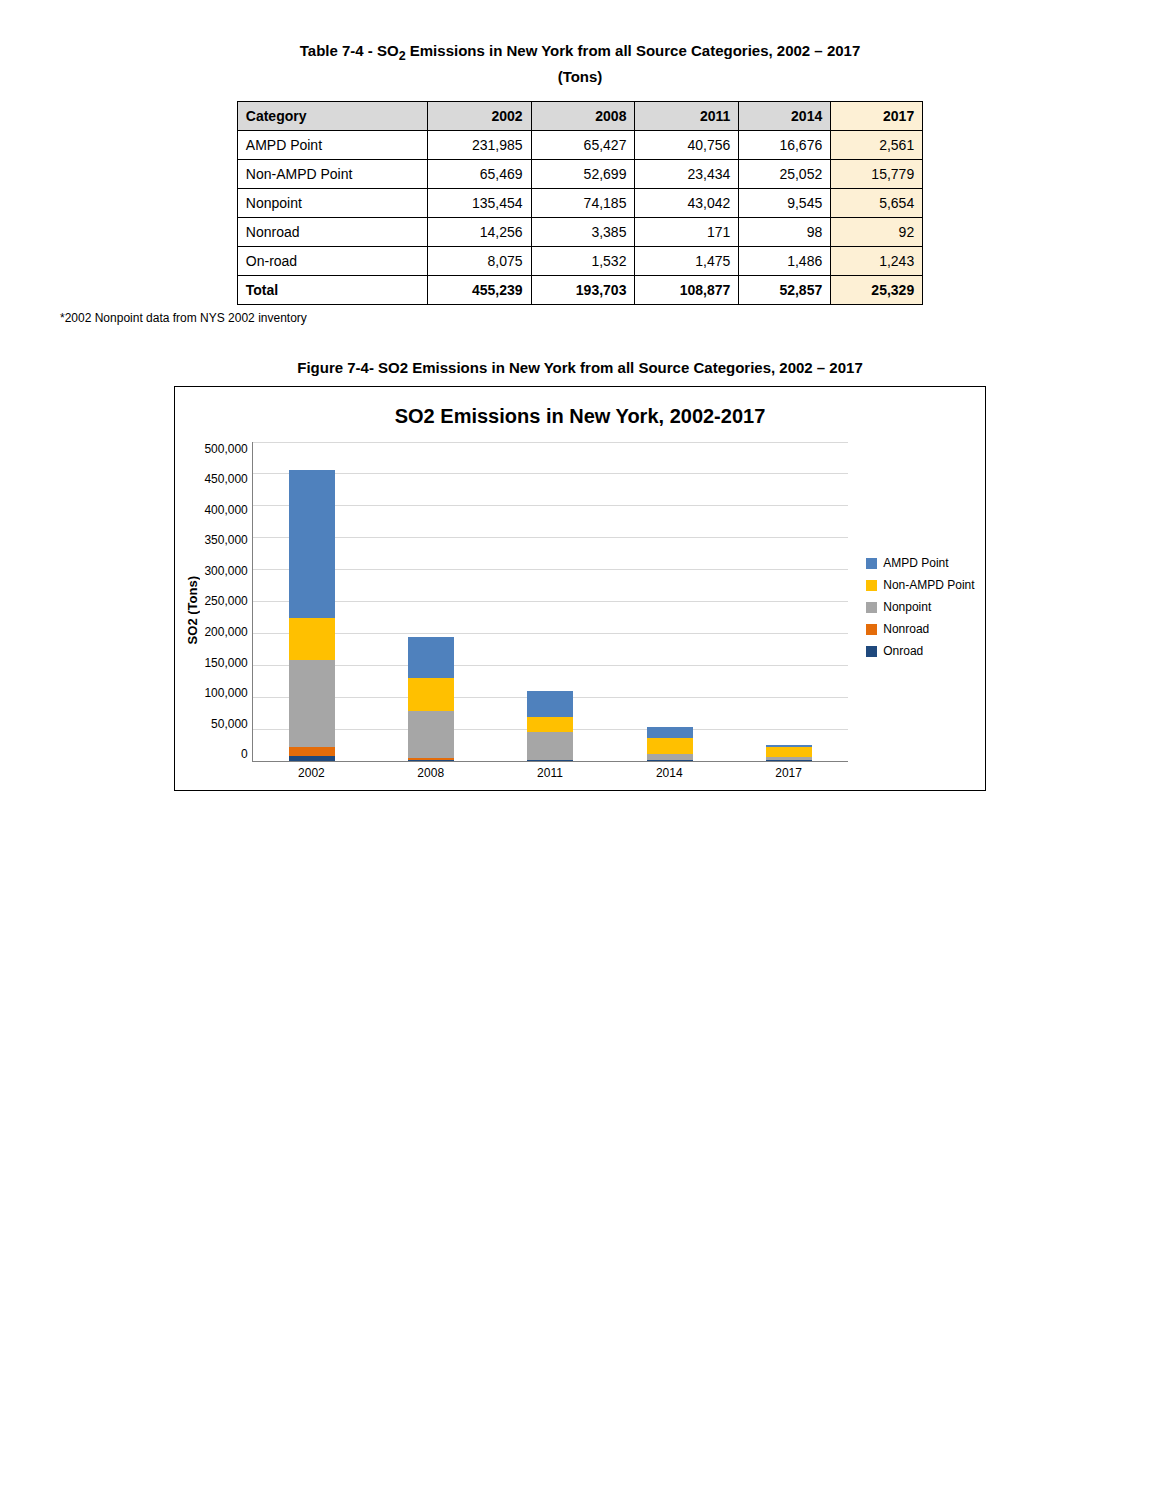Table 7-4 - SO2 Emissions in New York from all Source Categories, 2002 – 2017
(Tons)
| Category | 2002 | 2008 | 2011 | 2014 | 2017 |
| --- | --- | --- | --- | --- | --- |
| AMPD Point | 231,985 | 65,427 | 40,756 | 16,676 | 2,561 |
| Non-AMPD Point | 65,469 | 52,699 | 23,434 | 25,052 | 15,779 |
| Nonpoint | 135,454 | 74,185 | 43,042 | 9,545 | 5,654 |
| Nonroad | 14,256 | 3,385 | 171 | 98 | 92 |
| On-road | 8,075 | 1,532 | 1,475 | 1,486 | 1,243 |
| Total | 455,239 | 193,703 | 108,877 | 52,857 | 25,329 |
*2002 Nonpoint data from NYS 2002 inventory
Figure 7-4- SO2 Emissions in New York from all Source Categories, 2002 – 2017
SO2 Emissions in New York, 2002-2017
SO2 (Tons)
500,000 450,000 400,000 350,000 300,000 250,000 200,000 150,000 100,000 50,000 0
2002 2008 2011 2014 2017
AMPD Point
Non-AMPD Point
Nonpoint
Nonroad
Onroad